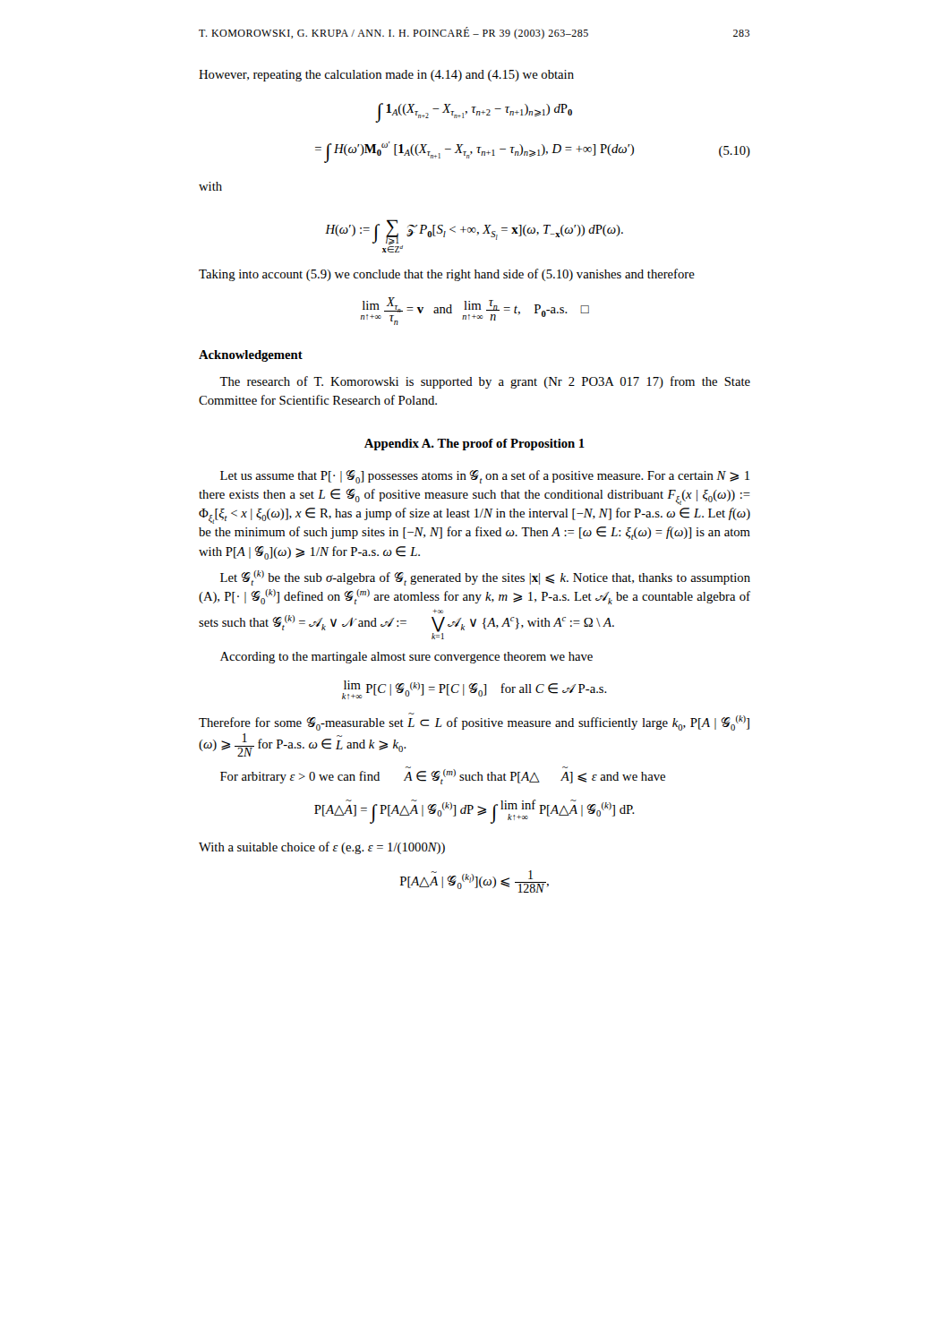T. Komorowski, G. Krupa / Ann. I. H. Poincaré – PR 39 (2003) 263–285 283
However, repeating the calculation made in (4.14) and (4.15) we obtain
∫ 1A((Xτn+2 − Xτn+1, τn+2 − τn+1)n⩾1) dP0
= ∫ H(ω′)M0ω′ [1A((Xτn+1 − Xτn, τn+1 − τn)n⩾1), D = +∞] P(dω′) (5.10)
with
H(ω′) := ∫ ∑ l⩾1 x∈Zd 𝒵 P0[Sl < +∞, XSl = x](ω, T−x(ω′)) dP(ω).
Taking into account (5.9) we conclude that the right hand side of (5.10) vanishes and therefore
lim n↑+∞ Xτn τn = v and lim n↑+∞ τn n = t, P0-a.s. □
Acknowledgement
The research of T. Komorowski is supported by a grant (Nr 2 PO3A 017 17) from the State Committee for Scientific Research of Poland.
Appendix A. The proof of Proposition 1
Let us assume that P[· | 𝒢0] possesses atoms in 𝒢t on a set of a positive measure. For a certain N ⩾ 1 there exists then a set L ∈ 𝒢0 of positive measure such that the conditional distribuant Fξt(x | ξ0(ω)) := Φξt[ξt < x | ξ0(ω)], x ∈ R, has a jump of size at least 1/N in the interval [−N, N] for P-a.s. ω ∈ L. Let f(ω) be the minimum of such jump sites in [−N, N] for a fixed ω. Then A := [ω ∈ L: ξt(ω) = f(ω)] is an atom with P[A | 𝒢0](ω) ⩾ 1/N for P-a.s. ω ∈ L.
Let 𝒢t(k) be the sub σ-algebra of 𝒢t generated by the sites |x| ⩽ k. Notice that, thanks to assumption (A), P[· | 𝒢0(k)] defined on 𝒢t(m) are atomless for any k, m ⩾ 1, P-a.s. Let 𝒜k be a countable algebra of sets such that 𝒢t(k) = 𝒜k ∨ 𝒩 and 𝒜 := +∞⋁k=1 𝒜k ∨ {A, Ac}, with Ac := Ω \ A.
According to the martingale almost sure convergence theorem we have
lim k↑+∞ P[C | 𝒢0(k)] = P[C | 𝒢0] for all C ∈ 𝒜 P-a.s.
Therefore for some 𝒢0-measurable set L ⊂ L of positive measure and sufficiently large k0, P[A | 𝒢0(k)](ω) ⩾ 12N for P-a.s. ω ∈ L and k ⩾ k0.
For arbitrary ε > 0 we can find A ∈ 𝒢t(m) such that P[A△A] ⩽ ε and we have
P[A△A] = ∫ P[A△A | 𝒢0(k)] dP ⩾ ∫ lim inf k↑+∞ P[A△A | 𝒢0(k)] dP.
With a suitable choice of ε (e.g. ε = 1/(1000N))
P[A△A | 𝒢0(kl)](ω) ⩽ 1128N,